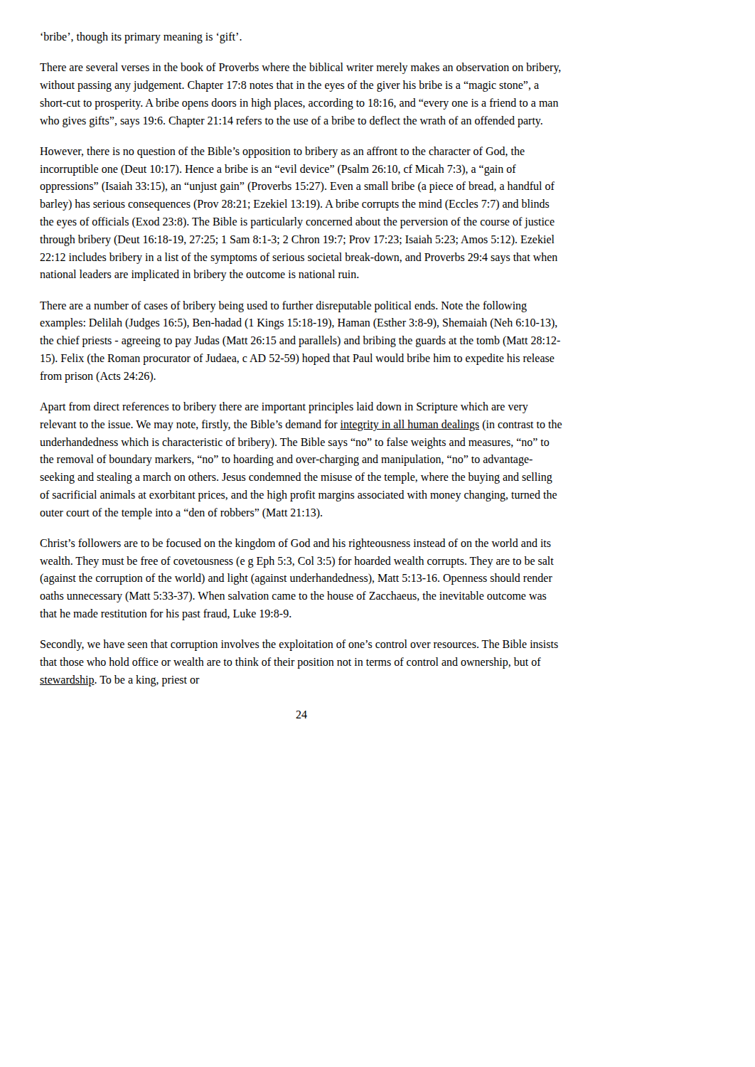‘bribe’, though its primary meaning is ‘gift’.
There are several verses in the book of Proverbs where the biblical writer merely makes an observation on bribery, without passing any judgement. Chapter 17:8 notes that in the eyes of the giver his bribe is a “magic stone”, a short-cut to prosperity. A bribe opens doors in high places, according to 18:16, and “every one is a friend to a man who gives gifts”, says 19:6. Chapter 21:14 refers to the use of a bribe to deflect the wrath of an offended party.
However, there is no question of the Bible’s opposition to bribery as an affront to the character of God, the incorruptible one (Deut 10:17). Hence a bribe is an “evil device” (Psalm 26:10, cf Micah 7:3), a “gain of oppressions” (Isaiah 33:15), an “unjust gain” (Proverbs 15:27). Even a small bribe (a piece of bread, a handful of barley) has serious consequences (Prov 28:21; Ezekiel 13:19). A bribe corrupts the mind (Eccles 7:7) and blinds the eyes of officials (Exod 23:8). The Bible is particularly concerned about the perversion of the course of justice through bribery (Deut 16:18-19, 27:25; 1 Sam 8:1-3; 2 Chron 19:7; Prov 17:23; Isaiah 5:23; Amos 5:12). Ezekiel 22:12 includes bribery in a list of the symptoms of serious societal break-down, and Proverbs 29:4 says that when national leaders are implicated in bribery the outcome is national ruin.
There are a number of cases of bribery being used to further disreputable political ends. Note the following examples: Delilah (Judges 16:5), Ben-hadad (1 Kings 15:18-19), Haman (Esther 3:8-9), Shemaiah (Neh 6:10-13), the chief priests - agreeing to pay Judas (Matt 26:15 and parallels) and bribing the guards at the tomb (Matt 28:12-15). Felix (the Roman procurator of Judaea, c AD 52-59) hoped that Paul would bribe him to expedite his release from prison (Acts 24:26).
Apart from direct references to bribery there are important principles laid down in Scripture which are very relevant to the issue. We may note, firstly, the Bible’s demand for integrity in all human dealings (in contrast to the underhandedness which is characteristic of bribery). The Bible says “no” to false weights and measures, “no” to the removal of boundary markers, “no” to hoarding and over-charging and manipulation, “no” to advantage-seeking and stealing a march on others. Jesus condemned the misuse of the temple, where the buying and selling of sacrificial animals at exorbitant prices, and the high profit margins associated with money changing, turned the outer court of the temple into a “den of robbers” (Matt 21:13).
Christ’s followers are to be focused on the kingdom of God and his righteousness instead of on the world and its wealth. They must be free of covetousness (e g Eph 5:3, Col 3:5) for hoarded wealth corrupts. They are to be salt (against the corruption of the world) and light (against underhandedness), Matt 5:13-16. Openness should render oaths unnecessary (Matt 5:33-37). When salvation came to the house of Zacchaeus, the inevitable outcome was that he made restitution for his past fraud, Luke 19:8-9.
Secondly, we have seen that corruption involves the exploitation of one’s control over resources. The Bible insists that those who hold office or wealth are to think of their position not in terms of control and ownership, but of stewardship. To be a king, priest or
24